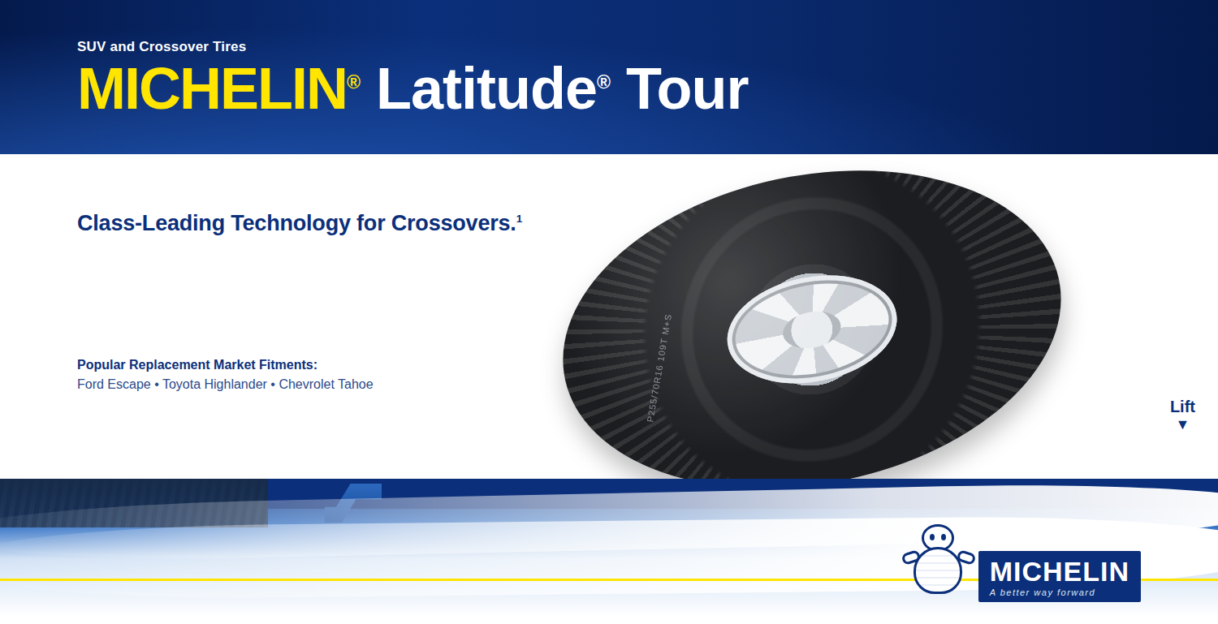SUV and Crossover Tires
MICHELIN® Latitude® Tour
Class-Leading Technology for Crossovers.1
Popular Replacement Market Fitments:
Ford Escape • Toyota Highlander • Chevrolet Tahoe
P255/70R16 109T M+S
Lift ▼
MICHELIN A better way forward